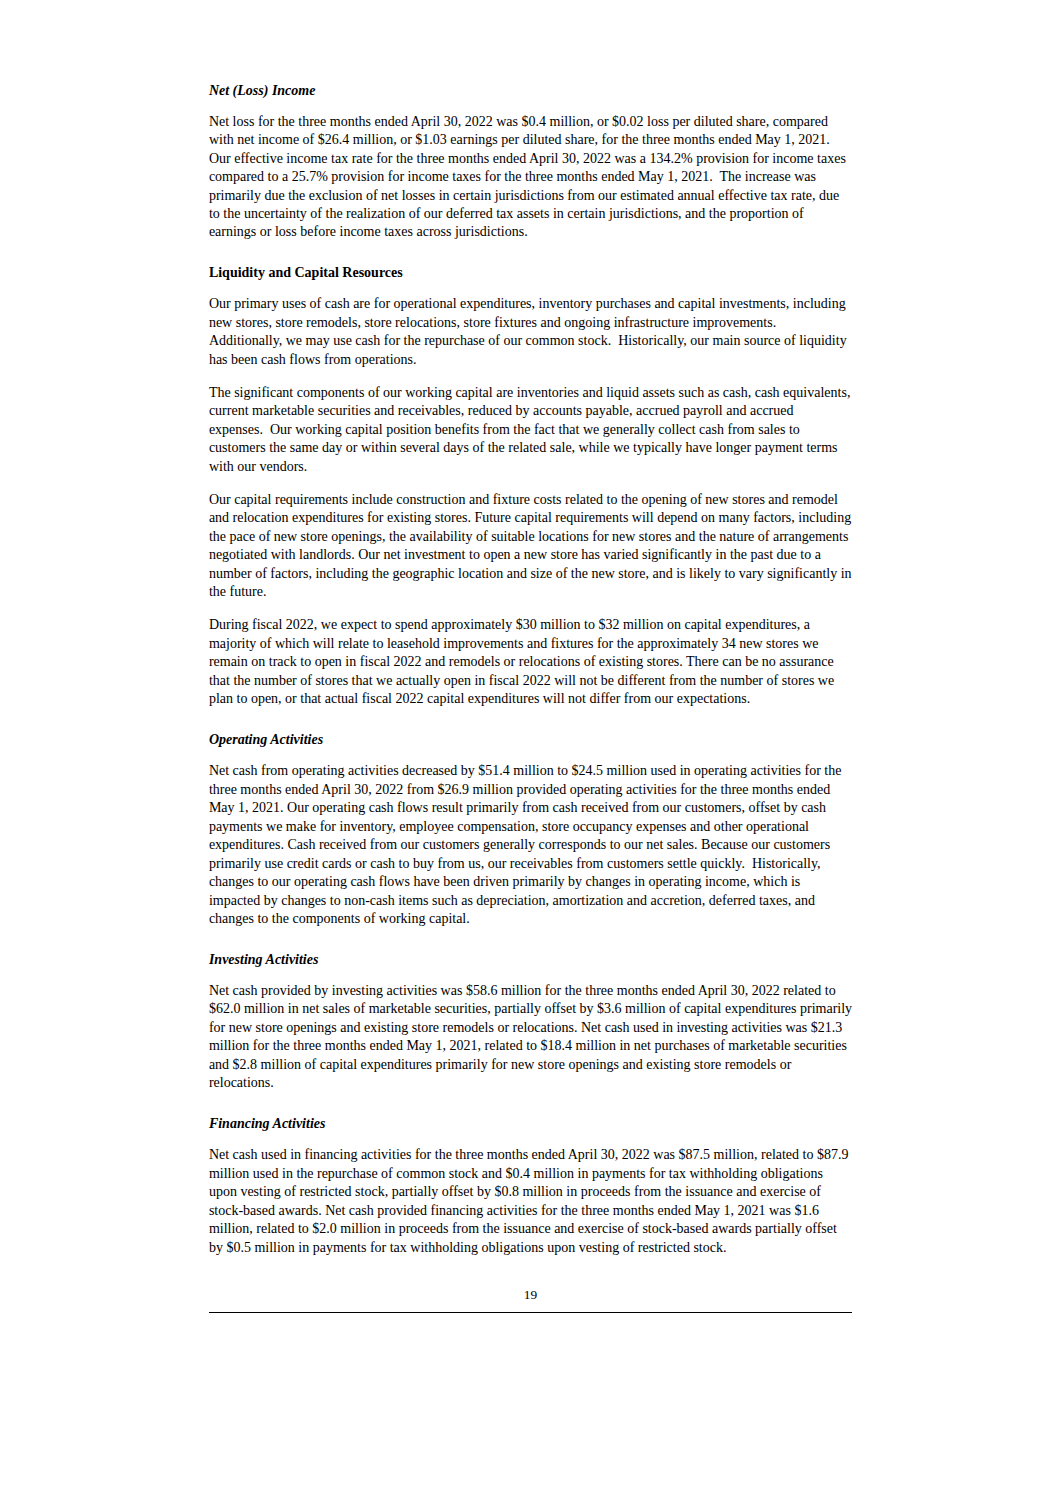Net (Loss) Income
Net loss for the three months ended April 30, 2022 was $0.4 million, or $0.02 loss per diluted share, compared with net income of $26.4 million, or $1.03 earnings per diluted share, for the three months ended May 1, 2021. Our effective income tax rate for the three months ended April 30, 2022 was a 134.2% provision for income taxes compared to a 25.7% provision for income taxes for the three months ended May 1, 2021. The increase was primarily due the exclusion of net losses in certain jurisdictions from our estimated annual effective tax rate, due to the uncertainty of the realization of our deferred tax assets in certain jurisdictions, and the proportion of earnings or loss before income taxes across jurisdictions.
Liquidity and Capital Resources
Our primary uses of cash are for operational expenditures, inventory purchases and capital investments, including new stores, store remodels, store relocations, store fixtures and ongoing infrastructure improvements. Additionally, we may use cash for the repurchase of our common stock. Historically, our main source of liquidity has been cash flows from operations.
The significant components of our working capital are inventories and liquid assets such as cash, cash equivalents, current marketable securities and receivables, reduced by accounts payable, accrued payroll and accrued expenses. Our working capital position benefits from the fact that we generally collect cash from sales to customers the same day or within several days of the related sale, while we typically have longer payment terms with our vendors.
Our capital requirements include construction and fixture costs related to the opening of new stores and remodel and relocation expenditures for existing stores. Future capital requirements will depend on many factors, including the pace of new store openings, the availability of suitable locations for new stores and the nature of arrangements negotiated with landlords. Our net investment to open a new store has varied significantly in the past due to a number of factors, including the geographic location and size of the new store, and is likely to vary significantly in the future.
During fiscal 2022, we expect to spend approximately $30 million to $32 million on capital expenditures, a majority of which will relate to leasehold improvements and fixtures for the approximately 34 new stores we remain on track to open in fiscal 2022 and remodels or relocations of existing stores. There can be no assurance that the number of stores that we actually open in fiscal 2022 will not be different from the number of stores we plan to open, or that actual fiscal 2022 capital expenditures will not differ from our expectations.
Operating Activities
Net cash from operating activities decreased by $51.4 million to $24.5 million used in operating activities for the three months ended April 30, 2022 from $26.9 million provided operating activities for the three months ended May 1, 2021. Our operating cash flows result primarily from cash received from our customers, offset by cash payments we make for inventory, employee compensation, store occupancy expenses and other operational expenditures. Cash received from our customers generally corresponds to our net sales. Because our customers primarily use credit cards or cash to buy from us, our receivables from customers settle quickly. Historically, changes to our operating cash flows have been driven primarily by changes in operating income, which is impacted by changes to non-cash items such as depreciation, amortization and accretion, deferred taxes, and changes to the components of working capital.
Investing Activities
Net cash provided by investing activities was $58.6 million for the three months ended April 30, 2022 related to $62.0 million in net sales of marketable securities, partially offset by $3.6 million of capital expenditures primarily for new store openings and existing store remodels or relocations. Net cash used in investing activities was $21.3 million for the three months ended May 1, 2021, related to $18.4 million in net purchases of marketable securities and $2.8 million of capital expenditures primarily for new store openings and existing store remodels or relocations.
Financing Activities
Net cash used in financing activities for the three months ended April 30, 2022 was $87.5 million, related to $87.9 million used in the repurchase of common stock and $0.4 million in payments for tax withholding obligations upon vesting of restricted stock, partially offset by $0.8 million in proceeds from the issuance and exercise of stock-based awards. Net cash provided financing activities for the three months ended May 1, 2021 was $1.6 million, related to $2.0 million in proceeds from the issuance and exercise of stock-based awards partially offset by $0.5 million in payments for tax withholding obligations upon vesting of restricted stock.
19